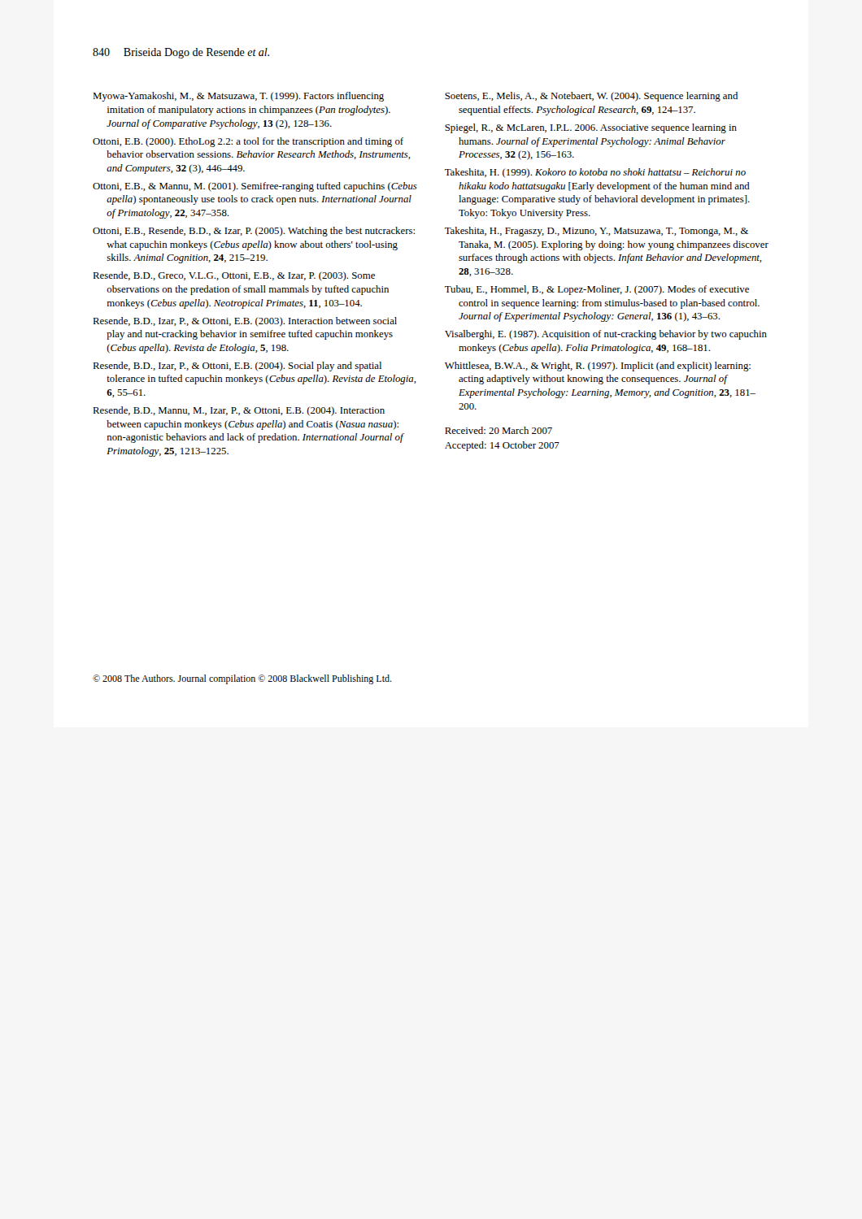840 Briseida Dogo de Resende et al.
Myowa-Yamakoshi, M., & Matsuzawa, T. (1999). Factors influencing imitation of manipulatory actions in chimpanzees (Pan troglodytes). Journal of Comparative Psychology, 13 (2), 128–136.
Ottoni, E.B. (2000). EthoLog 2.2: a tool for the transcription and timing of behavior observation sessions. Behavior Research Methods, Instruments, and Computers, 32 (3), 446–449.
Ottoni, E.B., & Mannu, M. (2001). Semifree-ranging tufted capuchins (Cebus apella) spontaneously use tools to crack open nuts. International Journal of Primatology, 22, 347–358.
Ottoni, E.B., Resende, B.D., & Izar, P. (2005). Watching the best nutcrackers: what capuchin monkeys (Cebus apella) know about others' tool-using skills. Animal Cognition, 24, 215–219.
Resende, B.D., Greco, V.L.G., Ottoni, E.B., & Izar, P. (2003). Some observations on the predation of small mammals by tufted capuchin monkeys (Cebus apella). Neotropical Primates, 11, 103–104.
Resende, B.D., Izar, P., & Ottoni, E.B. (2003). Interaction between social play and nut-cracking behavior in semifree tufted capuchin monkeys (Cebus apella). Revista de Etologia, 5, 198.
Resende, B.D., Izar, P., & Ottoni, E.B. (2004). Social play and spatial tolerance in tufted capuchin monkeys (Cebus apella). Revista de Etologia, 6, 55–61.
Resende, B.D., Mannu, M., Izar, P., & Ottoni, E.B. (2004). Interaction between capuchin monkeys (Cebus apella) and Coatis (Nasua nasua): non-agonistic behaviors and lack of predation. International Journal of Primatology, 25, 1213–1225.
Soetens, E., Melis, A., & Notebaert, W. (2004). Sequence learning and sequential effects. Psychological Research, 69, 124–137.
Spiegel, R., & McLaren, I.P.L. 2006. Associative sequence learning in humans. Journal of Experimental Psychology: Animal Behavior Processes, 32 (2), 156–163.
Takeshita, H. (1999). Kokoro to kotoba no shoki hattatsu – Reichorui no hikaku kodo hattatsugaku [Early development of the human mind and language: Comparative study of behavioral development in primates]. Tokyo: Tokyo University Press.
Takeshita, H., Fragaszy, D., Mizuno, Y., Matsuzawa, T., Tomonga, M., & Tanaka, M. (2005). Exploring by doing: how young chimpanzees discover surfaces through actions with objects. Infant Behavior and Development, 28, 316–328.
Tubau, E., Hommel, B., & Lopez-Moliner, J. (2007). Modes of executive control in sequence learning: from stimulus-based to plan-based control. Journal of Experimental Psychology: General, 136 (1), 43–63.
Visalberghi, E. (1987). Acquisition of nut-cracking behavior by two capuchin monkeys (Cebus apella). Folia Primatologica, 49, 168–181.
Whittlesea, B.W.A., & Wright, R. (1997). Implicit (and explicit) learning: acting adaptively without knowing the consequences. Journal of Experimental Psychology: Learning, Memory, and Cognition, 23, 181–200.
Received: 20 March 2007
Accepted: 14 October 2007
© 2008 The Authors. Journal compilation © 2008 Blackwell Publishing Ltd.